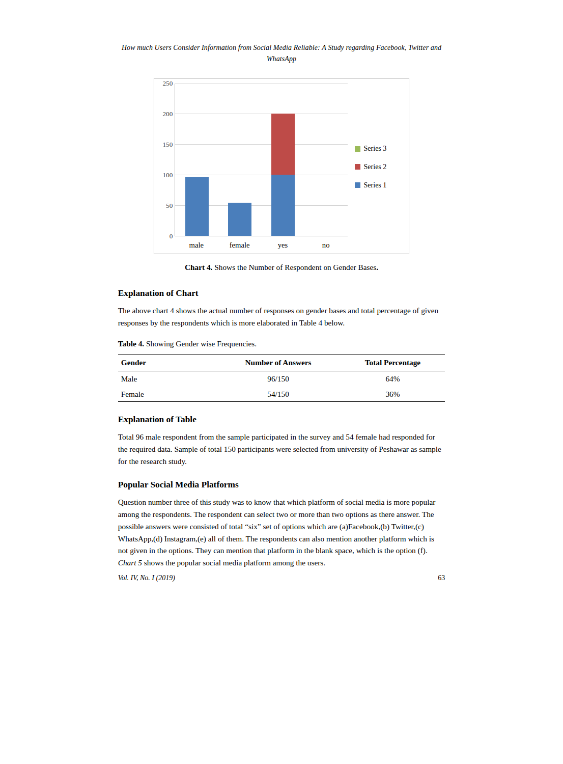How much Users Consider Information from Social Media Reliable: A Study regarding Facebook, Twitter and WhatsApp
250 200 150 100 50 0
male
female
yes
no
Series 3
Series 2
Series 1
Chart 4. Shows the Number of Respondent on Gender Bases.
Explanation of Chart
The above chart 4 shows the actual number of responses on gender bases and total percentage of given responses by the respondents which is more elaborated in Table 4 below.
Table 4. Showing Gender wise Frequencies.
| Gender | Number of Answers | Total Percentage |
| --- | --- | --- |
| Male | 96/150 | 64% |
| Female | 54/150 | 36% |
Explanation of Table
Total 96 male respondent from the sample participated in the survey and 54 female had responded for the required data. Sample of total 150 participants were selected from university of Peshawar as sample for the research study.
Popular Social Media Platforms
Question number three of this study was to know that which platform of social media is more popular among the respondents. The respondent can select two or more than two options as there answer. The possible answers were consisted of total “six” set of options which are (a)Facebook,(b) Twitter,(c) WhatsApp,(d) Instagram,(e) all of them. The respondents can also mention another platform which is not given in the options. They can mention that platform in the blank space, which is the option (f). Chart 5 shows the popular social media platform among the users.
Vol. IV, No. I (2019)
63